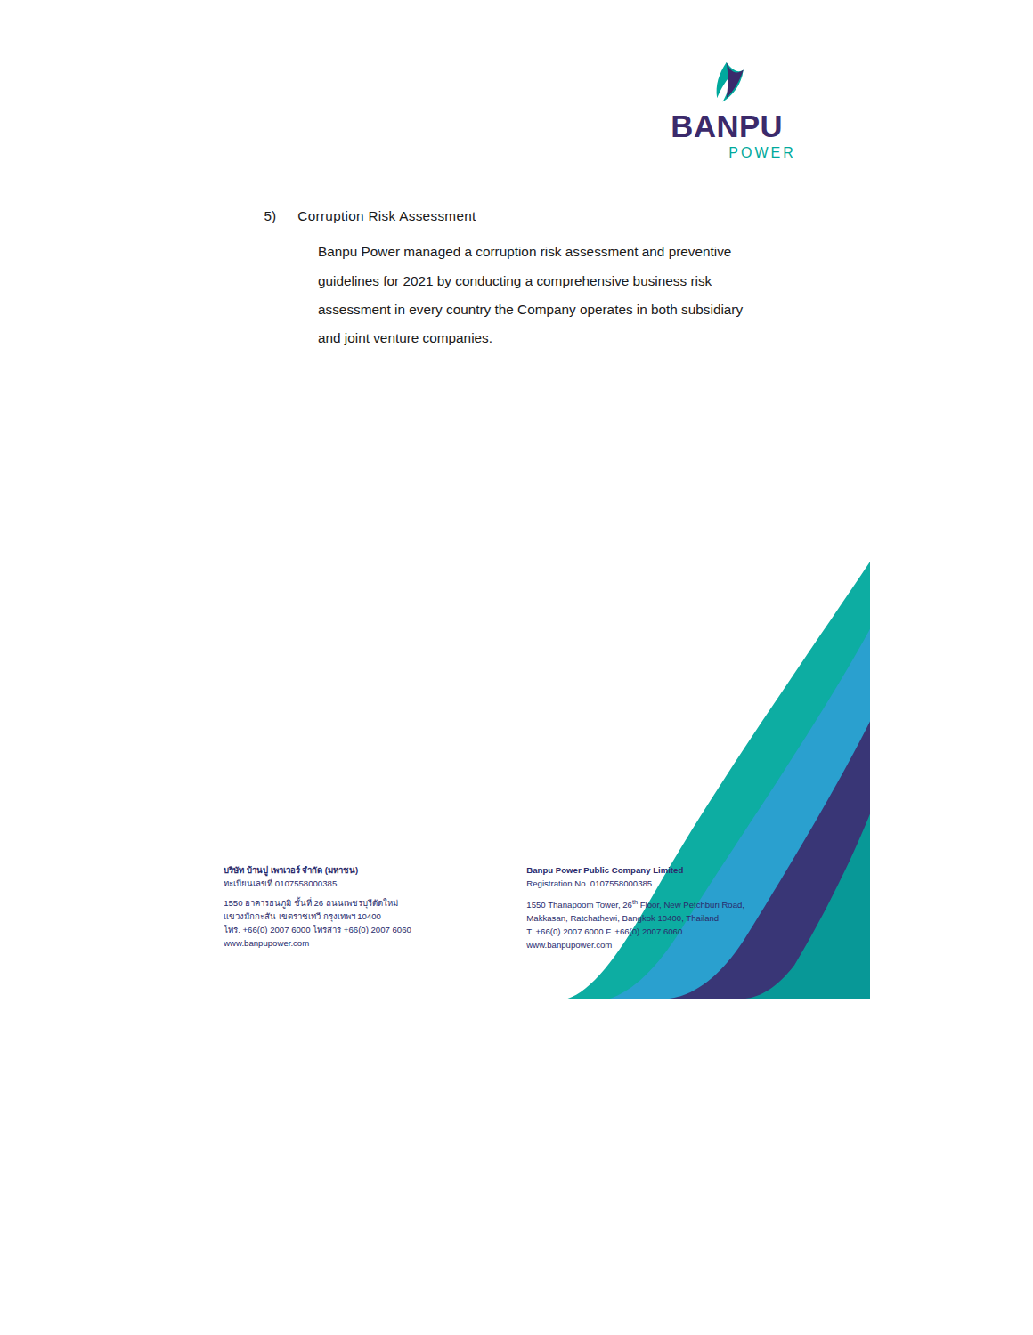BANPU
POWER
5)
Corruption Risk Assessment
Banpu Power managed a corruption risk assessment and preventive guidelines for 2021 by conducting a comprehensive business risk assessment in every country the Company operates in both subsidiary and joint venture companies.
บริษัท บ้านปู เพาเวอร์ จำกัด (มหาชน)
ทะเบียนเลขที่ 0107558000385
1550 อาคารธนภูมิ ชั้นที่ 26 ถนนเพชรบุรีตัดใหม่
แขวงมักกะสัน เขตราชเทวี กรุงเทพฯ 10400
โทร. +66(0) 2007 6000 โทรสาร +66(0) 2007 6060
www.banpupower.com
Banpu Power Public Company Limited
Registration No. 0107558000385
1550 Thanapoom Tower, 26th Floor, New Petchburi Road,
Makkasan, Ratchathewi, Bangkok 10400, Thailand
T. +66(0) 2007 6000 F. +66(0) 2007 6060
www.banpupower.com